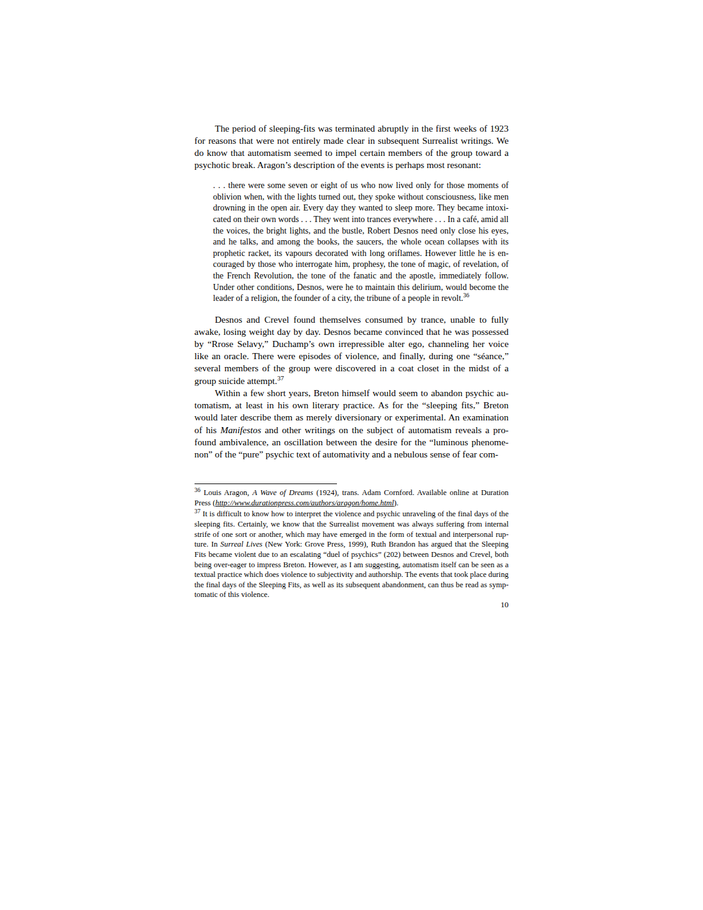The period of sleeping-fits was terminated abruptly in the first weeks of 1923 for reasons that were not entirely made clear in subsequent Surrealist writings. We do know that automatism seemed to impel certain members of the group toward a psychotic break. Aragon’s description of the events is perhaps most resonant:
. . . there were some seven or eight of us who now lived only for those moments of oblivion when, with the lights turned out, they spoke without consciousness, like men drowning in the open air. Every day they wanted to sleep more. They became intoxicated on their own words . . . They went into trances everywhere . . . In a café, amid all the voices, the bright lights, and the bustle, Robert Desnos need only close his eyes, and he talks, and among the books, the saucers, the whole ocean collapses with its prophetic racket, its vapours decorated with long oriflames. However little he is encouraged by those who interrogate him, prophesy, the tone of magic, of revelation, of the French Revolution, the tone of the fanatic and the apostle, immediately follow. Under other conditions, Desnos, were he to maintain this delirium, would become the leader of a religion, the founder of a city, the tribune of a people in revolt.36
Desnos and Crevel found themselves consumed by trance, unable to fully awake, losing weight day by day. Desnos became convinced that he was possessed by “Rrose Selavy,” Duchamp’s own irrepressible alter ego, channeling her voice like an oracle. There were episodes of violence, and finally, during one “séance,” several members of the group were discovered in a coat closet in the midst of a group suicide attempt.37
Within a few short years, Breton himself would seem to abandon psychic automatism, at least in his own literary practice. As for the “sleeping fits,” Breton would later describe them as merely diversionary or experimental. An examination of his Manifestos and other writings on the subject of automatism reveals a profound ambivalence, an oscillation between the desire for the “luminous phenomenon” of the “pure” psychic text of automativity and a nebulous sense of fear com-
36 Louis Aragon, A Wave of Dreams (1924), trans. Adam Cornford. Available online at Duration Press (http://www.durationpress.com/authors/aragon/home.html).
37 It is difficult to know how to interpret the violence and psychic unraveling of the final days of the sleeping fits. Certainly, we know that the Surrealist movement was always suffering from internal strife of one sort or another, which may have emerged in the form of textual and interpersonal rupture. In Surreal Lives (New York: Grove Press, 1999), Ruth Brandon has argued that the Sleeping Fits became violent due to an escalating “duel of psychics” (202) between Desnos and Crevel, both being over-eager to impress Breton. However, as I am suggesting, automatism itself can be seen as a textual practice which does violence to subjectivity and authorship. The events that took place during the final days of the Sleeping Fits, as well as its subsequent abandonment, can thus be read as symptomatic of this violence.
10